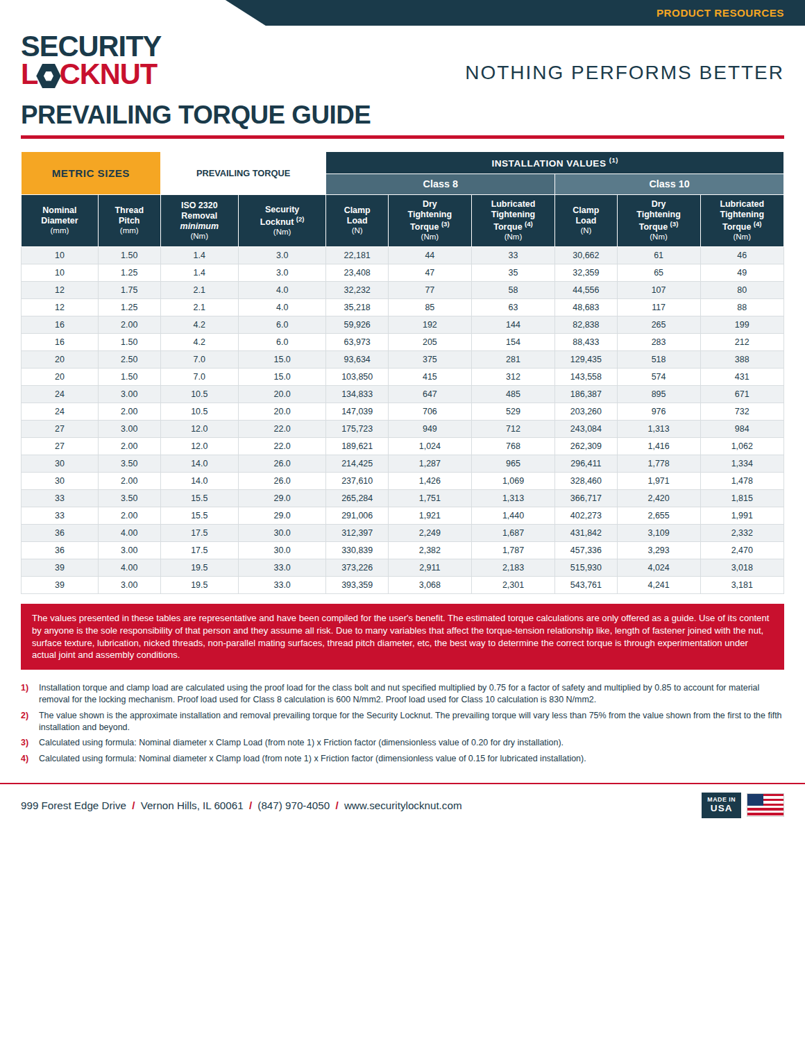PRODUCT RESOURCES
SECURITY
L CKNUT
NOTHING PERFORMS BETTER
PREVAILING TORQUE GUIDE
| METRIC SIZES | PREVAILING TORQUE | INSTALLATION VALUES (1) |
| --- | --- | --- |
| Class 8 | Class 10 |
| Nominal Diameter (mm) | Thread Pitch (mm) | ISO 2320 Removal minimum (Nm) | Security Locknut (2) (Nm) | Clamp Load (N) | Dry Tightening Torque (3) (Nm) | Lubricated Tightening Torque (4) (Nm) | Clamp Load (N) | Dry Tightening Torque (3) (Nm) | Lubricated Tightening Torque (4) (Nm) |
| 10 | 1.50 | 1.4 | 3.0 | 22,181 | 44 | 33 | 30,662 | 61 | 46 |
| 10 | 1.25 | 1.4 | 3.0 | 23,408 | 47 | 35 | 32,359 | 65 | 49 |
| 12 | 1.75 | 2.1 | 4.0 | 32,232 | 77 | 58 | 44,556 | 107 | 80 |
| 12 | 1.25 | 2.1 | 4.0 | 35,218 | 85 | 63 | 48,683 | 117 | 88 |
| 16 | 2.00 | 4.2 | 6.0 | 59,926 | 192 | 144 | 82,838 | 265 | 199 |
| 16 | 1.50 | 4.2 | 6.0 | 63,973 | 205 | 154 | 88,433 | 283 | 212 |
| 20 | 2.50 | 7.0 | 15.0 | 93,634 | 375 | 281 | 129,435 | 518 | 388 |
| 20 | 1.50 | 7.0 | 15.0 | 103,850 | 415 | 312 | 143,558 | 574 | 431 |
| 24 | 3.00 | 10.5 | 20.0 | 134,833 | 647 | 485 | 186,387 | 895 | 671 |
| 24 | 2.00 | 10.5 | 20.0 | 147,039 | 706 | 529 | 203,260 | 976 | 732 |
| 27 | 3.00 | 12.0 | 22.0 | 175,723 | 949 | 712 | 243,084 | 1,313 | 984 |
| 27 | 2.00 | 12.0 | 22.0 | 189,621 | 1,024 | 768 | 262,309 | 1,416 | 1,062 |
| 30 | 3.50 | 14.0 | 26.0 | 214,425 | 1,287 | 965 | 296,411 | 1,778 | 1,334 |
| 30 | 2.00 | 14.0 | 26.0 | 237,610 | 1,426 | 1,069 | 328,460 | 1,971 | 1,478 |
| 33 | 3.50 | 15.5 | 29.0 | 265,284 | 1,751 | 1,313 | 366,717 | 2,420 | 1,815 |
| 33 | 2.00 | 15.5 | 29.0 | 291,006 | 1,921 | 1,440 | 402,273 | 2,655 | 1,991 |
| 36 | 4.00 | 17.5 | 30.0 | 312,397 | 2,249 | 1,687 | 431,842 | 3,109 | 2,332 |
| 36 | 3.00 | 17.5 | 30.0 | 330,839 | 2,382 | 1,787 | 457,336 | 3,293 | 2,470 |
| 39 | 4.00 | 19.5 | 33.0 | 373,226 | 2,911 | 2,183 | 515,930 | 4,024 | 3,018 |
| 39 | 3.00 | 19.5 | 33.0 | 393,359 | 3,068 | 2,301 | 543,761 | 4,241 | 3,181 |
The values presented in these tables are representative and have been compiled for the user's benefit. The estimated torque calculations are only offered as a guide. Use of its content by anyone is the sole responsibility of that person and they assume all risk. Due to many variables that affect the torque-tension relationship like, length of fastener joined with the nut, surface texture, lubrication, nicked threads, non-parallel mating surfaces, thread pitch diameter, etc, the best way to determine the correct torque is through experimentation under actual joint and assembly conditions.
Installation torque and clamp load are calculated using the proof load for the class bolt and nut specified multiplied by 0.75 for a factor of safety and multiplied by 0.85 to account for material removal for the locking mechanism. Proof load used for Class 8 calculation is 600 N/mm2. Proof load used for Class 10 calculation is 830 N/mm2.
The value shown is the approximate installation and removal prevailing torque for the Security Locknut. The prevailing torque will vary less than 75% from the value shown from the first to the fifth installation and beyond.
Calculated using formula: Nominal diameter x Clamp Load (from note 1) x Friction factor (dimensionless value of 0.20 for dry installation).
Calculated using formula: Nominal diameter x Clamp load (from note 1) x Friction factor (dimensionless value of 0.15 for lubricated installation).
999 Forest Edge Drive / Vernon Hills, IL 60061 / (847) 970-4050 / www.securitylocknut.com
MADE INUSA